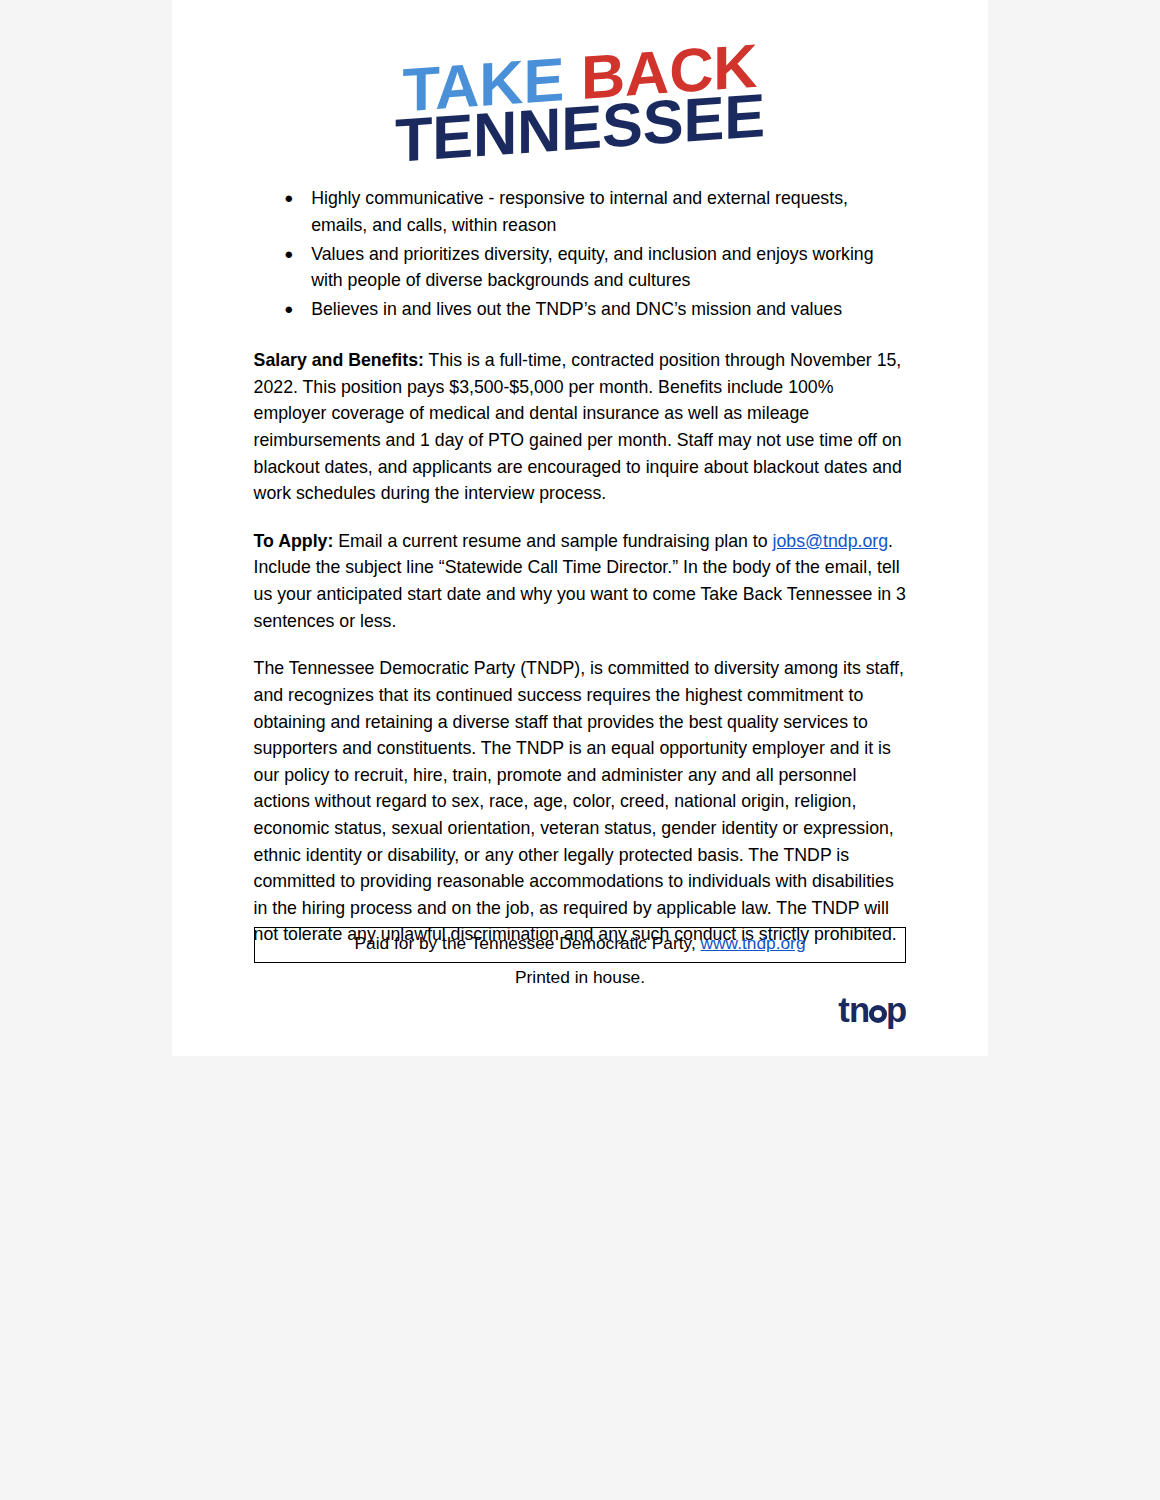TAKE BACK
TENNESSEE
Highly communicative - responsive to internal and external requests, emails, and calls, within reason
Values and prioritizes diversity, equity, and inclusion and enjoys working with people of diverse backgrounds and cultures
Believes in and lives out the TNDP’s and DNC’s mission and values
Salary and Benefits: This is a full-time, contracted position through November 15, 2022. This position pays $3,500-$5,000 per month. Benefits include 100% employer coverage of medical and dental insurance as well as mileage reimbursements and 1 day of PTO gained per month. Staff may not use time off on blackout dates, and applicants are encouraged to inquire about blackout dates and work schedules during the interview process.
To Apply: Email a current resume and sample fundraising plan to jobs@tndp.org. Include the subject line “Statewide Call Time Director.” In the body of the email, tell us your anticipated start date and why you want to come Take Back Tennessee in 3 sentences or less.
The Tennessee Democratic Party (TNDP), is committed to diversity among its staff, and recognizes that its continued success requires the highest commitment to obtaining and retaining a diverse staff that provides the best quality services to supporters and constituents. The TNDP is an equal opportunity employer and it is our policy to recruit, hire, train, promote and administer any and all personnel actions without regard to sex, race, age, color, creed, national origin, religion, economic status, sexual orientation, veteran status, gender identity or expression, ethnic identity or disability, or any other legally protected basis. The TNDP is committed to providing reasonable accommodations to individuals with disabilities in the hiring process and on the job, as required by applicable law. The TNDP will not tolerate any unlawful discrimination and any such conduct is strictly prohibited.
Paid for by the Tennessee Democratic Party, www.tndp.org
Printed in house.
tn p